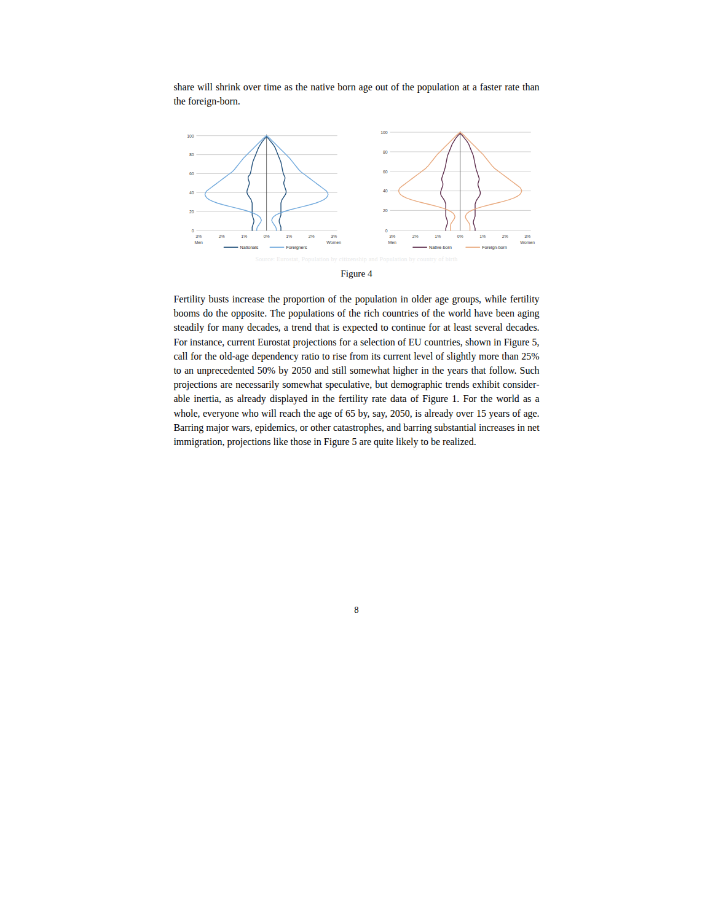share will shrink over time as the native born age out of the population at a faster rate than the foreign-born.
100 80 60 40 20 0 3% 2% 1% 0% 1% 2% 3% Men Women Nationals Foreigners
100 80 60 40 20 0 3% 2% 1% 0% 1% 2% 3% Men Women Native-born Foreign-born
Source: Eurostat, Population by citizenship and Population by country of birth
Figure 4
Fertility busts increase the proportion of the population in older age groups, while fertility booms do the opposite. The populations of the rich countries of the world have been aging steadily for many decades, a trend that is expected to continue for at least several decades. For instance, current Eurostat projections for a selection of EU countries, shown in Figure 5, call for the old-age dependency ratio to rise from its current level of slightly more than 25% to an unprecedented 50% by 2050 and still somewhat higher in the years that follow. Such projections are necessarily somewhat speculative, but demographic trends exhibit considerable inertia, as already displayed in the fertility rate data of Figure 1. For the world as a whole, everyone who will reach the age of 65 by, say, 2050, is already over 15 years of age. Barring major wars, epidemics, or other catastrophes, and barring substantial increases in net immigration, projections like those in Figure 5 are quite likely to be realized.
8